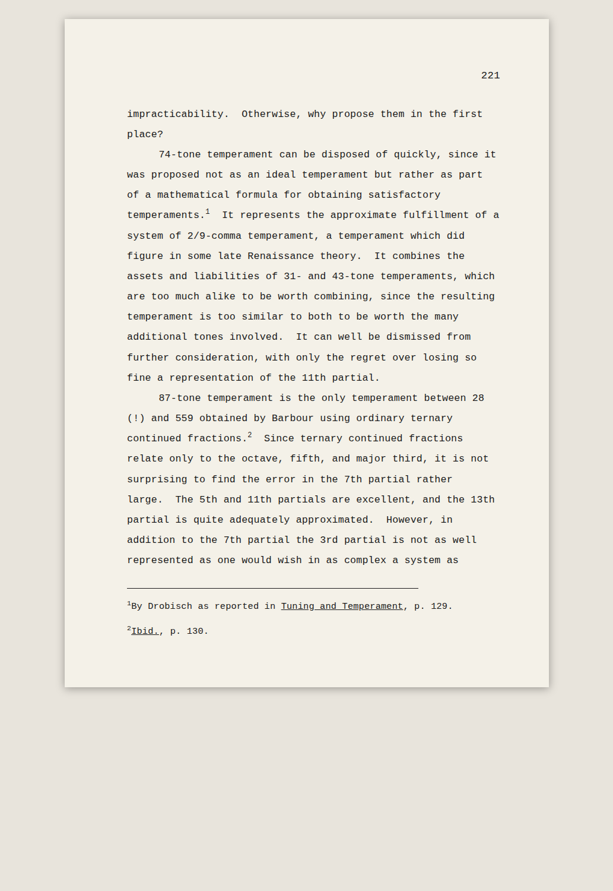221
impracticability. Otherwise, why propose them in the first place?
74-tone temperament can be disposed of quickly, since it was proposed not as an ideal temperament but rather as part of a mathematical formula for obtaining satisfactory temperaments.1 It represents the approximate fulfillment of a system of 2/9-comma temperament, a temperament which did figure in some late Renaissance theory. It combines the assets and liabilities of 31- and 43-tone temperaments, which are too much alike to be worth combining, since the resulting temperament is too similar to both to be worth the many additional tones involved. It can well be dismissed from further consideration, with only the regret over losing so fine a representation of the 11th partial.
87-tone temperament is the only temperament between 28 (!) and 559 obtained by Barbour using ordinary ternary continued fractions.2 Since ternary continued fractions relate only to the octave, fifth, and major third, it is not surprising to find the error in the 7th partial rather large. The 5th and 11th partials are excellent, and the 13th partial is quite adequately approximated. However, in addition to the 7th partial the 3rd partial is not as well represented as one would wish in as complex a system as
1 By Drobisch as reported in Tuning and Temperament, p. 129.
2 Ibid., p. 130.